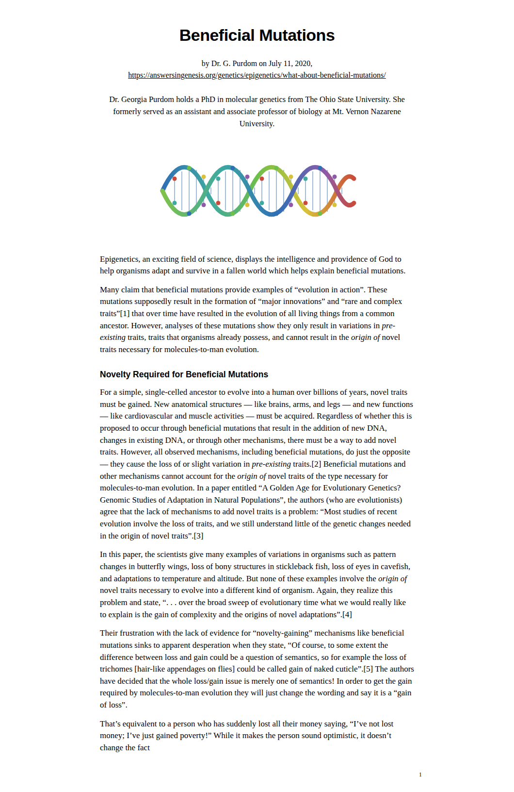Beneficial Mutations
by Dr. G. Purdom on July 11, 2020,
https://answersingenesis.org/genetics/epigenetics/what-about-beneficial-mutations/
Dr. Georgia Purdom holds a PhD in molecular genetics from The Ohio State University. She formerly served as an assistant and associate professor of biology at Mt. Vernon Nazarene University.
Epigenetics, an exciting field of science, displays the intelligence and providence of God to help organisms adapt and survive in a fallen world which helps explain beneficial mutations.
Many claim that beneficial mutations provide examples of “evolution in action”. These mutations supposedly result in the formation of “major innovations” and “rare and complex traits”[1] that over time have resulted in the evolution of all living things from a common ancestor. However, analyses of these mutations show they only result in variations in pre-existing traits, traits that organisms already possess, and cannot result in the origin of novel traits necessary for molecules-to-man evolution.
Novelty Required for Beneficial Mutations
For a simple, single-celled ancestor to evolve into a human over billions of years, novel traits must be gained. New anatomical structures — like brains, arms, and legs — and new functions — like cardiovascular and muscle activities — must be acquired. Regardless of whether this is proposed to occur through beneficial mutations that result in the addition of new DNA, changes in existing DNA, or through other mechanisms, there must be a way to add novel traits. However, all observed mechanisms, including beneficial mutations, do just the opposite — they cause the loss of or slight variation in pre-existing traits.[2] Beneficial mutations and other mechanisms cannot account for the origin of novel traits of the type necessary for molecules-to-man evolution. In a paper entitled “A Golden Age for Evolutionary Genetics? Genomic Studies of Adaptation in Natural Populations”, the authors (who are evolutionists) agree that the lack of mechanisms to add novel traits is a problem: “Most studies of recent evolution involve the loss of traits, and we still understand little of the genetic changes needed in the origin of novel traits”.[3]
In this paper, the scientists give many examples of variations in organisms such as pattern changes in butterfly wings, loss of bony structures in stickleback fish, loss of eyes in cavefish, and adaptations to temperature and altitude. But none of these examples involve the origin of novel traits necessary to evolve into a different kind of organism. Again, they realize this problem and state, “. . . over the broad sweep of evolutionary time what we would really like to explain is the gain of complexity and the origins of novel adaptations”.[4]
Their frustration with the lack of evidence for “novelty-gaining” mechanisms like beneficial mutations sinks to apparent desperation when they state, “Of course, to some extent the difference between loss and gain could be a question of semantics, so for example the loss of trichomes [hair-like appendages on flies] could be called gain of naked cuticle”.[5] The authors have decided that the whole loss/gain issue is merely one of semantics! In order to get the gain required by molecules-to-man evolution they will just change the wording and say it is a “gain of loss”.
That’s equivalent to a person who has suddenly lost all their money saying, “I’ve not lost money; I’ve just gained poverty!” While it makes the person sound optimistic, it doesn’t change the fact
1